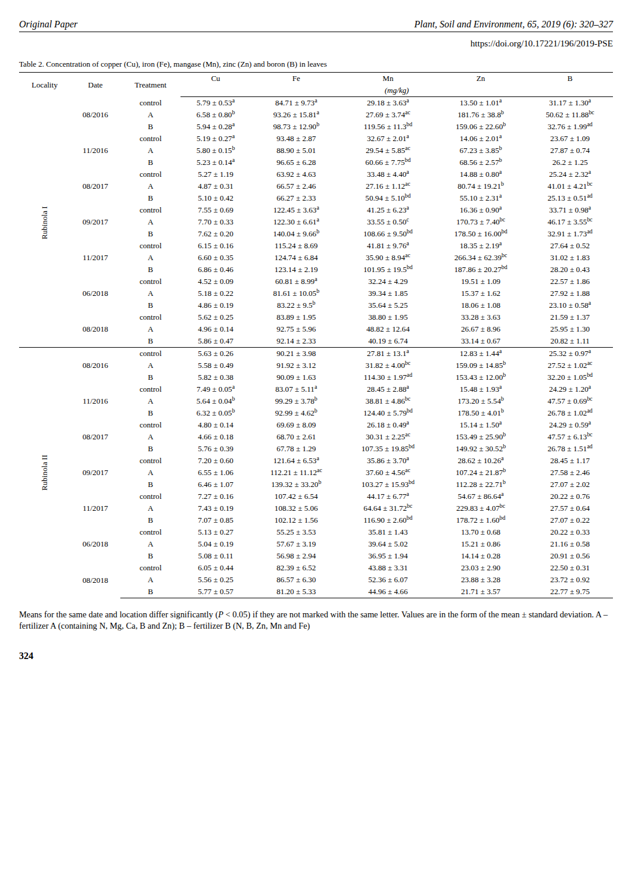Original Paper
Plant, Soil and Environment, 65, 2019 (6): 320–327
https://doi.org/10.17221/196/2019-PSE
Table 2. Concentration of copper (Cu), iron (Fe), mangase (Mn), zinc (Zn) and boron (B) in leaves
| Locality | Date | Treatment | Cu | Fe | Mn | Zn | B |
| --- | --- | --- | --- | --- | --- | --- | --- |
| (mg/kg) |
| Rubinola I | 08/2016 | control | 5.79 ± 0.53 a | 84.71 ± 9.73 a | 29.18 ± 3.63 a | 13.50 ± 1.01 a | 31.17 ± 1.30 a |
| A | 6.58 ± 0.80 b | 93.26 ± 15.81 a | 27.69 ± 3.74 ac | 181.76 ± 38.8 b | 50.62 ± 11.88 bc |
| B | 5.94 ± 0.28 a | 98.73 ± 12.90 b | 119.56 ± 11.3 bd | 159.06 ± 22.60 b | 32.76 ± 1.99 ad |
| 11/2016 | control | 5.19 ± 0.27 a | 93.48 ± 2.87 | 32.67 ± 2.01 a | 14.06 ± 2.01 a | 23.67 ± 1.09 |
| A | 5.80 ± 0.15 b | 88.90 ± 5.01 | 29.54 ± 5.85 ac | 67.23 ± 3.85 b | 27.87 ± 0.74 |
| B | 5.23 ± 0.14 a | 96.65 ± 6.28 | 60.66 ± 7.75 bd | 68.56 ± 2.57 b | 26.2 ± 1.25 |
| 08/2017 | control | 5.27 ± 1.19 | 63.92 ± 4.63 | 33.48 ± 4.40 a | 14.88 ± 0.80 a | 25.24 ± 2.32 a |
| A | 4.87 ± 0.31 | 66.57 ± 2.46 | 27.16 ± 1.12 ac | 80.74 ± 19.21 b | 41.01 ± 4.21 bc |
| B | 5.10 ± 0.42 | 66.27 ± 2.33 | 50.94 ± 5.10 bd | 55.10 ± 2.31 a | 25.13 ± 0.51 ad |
| 09/2017 | control | 7.55 ± 0.69 | 122.45 ± 3.63 a | 41.25 ± 6.23 a | 16.36 ± 0.90 a | 33.71 ± 0.98 a |
| A | 7.70 ± 0.33 | 122.30 ± 6.61 a | 33.55 ± 0.50 c | 170.73 ± 7.40 bc | 46.17 ± 3.55 bc |
| B | 7.62 ± 0.20 | 140.04 ± 9.66 b | 108.66 ± 9.50 bd | 178.50 ± 16.00 bd | 32.91 ± 1.73 ad |
| 11/2017 | control | 6.15 ± 0.16 | 115.24 ± 8.69 | 41.81 ± 9.76 a | 18.35 ± 2.19 a | 27.64 ± 0.52 |
| A | 6.60 ± 0.35 | 124.74 ± 6.84 | 35.90 ± 8.94 ac | 266.34 ± 62.39 bc | 31.02 ± 1.83 |
| B | 6.86 ± 0.46 | 123.14 ± 2.19 | 101.95 ± 19.5 bd | 187.86 ± 20.27 bd | 28.20 ± 0.43 |
| 06/2018 | control | 4.52 ± 0.09 | 60.81 ± 8.99 a | 32.24 ± 4.29 | 19.51 ± 1.09 | 22.57 ± 1.86 |
| A | 5.18 ± 0.22 | 81.61 ± 10.05 b | 39.34 ± 1.85 | 15.37 ± 1.62 | 27.92 ± 1.88 |
| B | 4.86 ± 0.19 | 83.22 ± 9.5 b | 35.64 ± 5.25 | 18.06 ± 1.08 | 23.10 ± 0.58 a |
| 08/2018 | control | 5.62 ± 0.25 | 83.89 ± 1.95 | 38.80 ± 1.95 | 33.28 ± 3.63 | 21.59 ± 1.37 |
| A | 4.96 ± 0.14 | 92.75 ± 5.96 | 48.82 ± 12.64 | 26.67 ± 8.96 | 25.95 ± 1.30 |
| B | 5.86 ± 0.47 | 92.14 ± 2.33 | 40.19 ± 6.74 | 33.14 ± 0.67 | 20.82 ± 1.11 |
| Rubinola II | 08/2016 | control | 5.63 ± 0.26 | 90.21 ± 3.98 | 27.81 ± 13.1 a | 12.83 ± 1.44 a | 25.32 ± 0.97 a |
| A | 5.58 ± 0.49 | 91.92 ± 3.12 | 31.82 ± 4.00 bc | 159.09 ± 14.85 b | 27.52 ± 1.02 ac |
| B | 5.82 ± 0.38 | 90.09 ± 1.63 | 114.30 ± 1.97 ad | 153.43 ± 12.00 b | 32.20 ± 1.05 bd |
| 11/2016 | control | 7.49 ± 0.05 a | 83.07 ± 5.11 a | 28.45 ± 2.88 a | 15.48 ± 1.93 a | 24.29 ± 1.20 a |
| A | 5.64 ± 0.04 b | 99.29 ± 3.78 b | 38.81 ± 4.86 bc | 173.20 ± 5.54 b | 47.57 ± 0.69 bc |
| B | 6.32 ± 0.05 b | 92.99 ± 4.62 b | 124.40 ± 5.79 bd | 178.50 ± 4.01 b | 26.78 ± 1.02 ad |
| 08/2017 | control | 4.80 ± 0.14 | 69.69 ± 8.09 | 26.18 ± 0.49 a | 15.14 ± 1.50 a | 24.29 ± 0.59 a |
| A | 4.66 ± 0.18 | 68.70 ± 2.61 | 30.31 ± 2.25 ac | 153.49 ± 25.90 b | 47.57 ± 6.13 bc |
| B | 5.76 ± 0.39 | 67.78 ± 1.29 | 107.35 ± 19.85 bd | 149.92 ± 30.52 b | 26.78 ± 1.51 ad |
| 09/2017 | control | 7.20 ± 0.60 | 121.64 ± 6.53 a | 35.86 ± 3.70 a | 28.62 ± 10.26 a | 28.45 ± 1.17 |
| A | 6.55 ± 1.06 | 112.21 ± 11.12 ac | 37.60 ± 4.56 ac | 107.24 ± 21.87 b | 27.58 ± 2.46 |
| B | 6.46 ± 1.07 | 139.32 ± 33.20 b | 103.27 ± 15.93 bd | 112.28 ± 22.71 b | 27.07 ± 2.02 |
| 11/2017 | control | 7.27 ± 0.16 | 107.42 ± 6.54 | 44.17 ± 6.77 a | 54.67 ± 86.64 a | 20.22 ± 0.76 |
| A | 7.43 ± 0.19 | 108.32 ± 5.06 | 64.64 ± 31.72 bc | 229.83 ± 4.07 bc | 27.57 ± 0.64 |
| B | 7.07 ± 0.85 | 102.12 ± 1.56 | 116.90 ± 2.60 bd | 178.72 ± 1.60 bd | 27.07 ± 0.22 |
| 06/2018 | control | 5.13 ± 0.27 | 55.25 ± 3.53 | 35.81 ± 1.43 | 13.70 ± 0.68 | 20.22 ± 0.33 |
| A | 5.04 ± 0.19 | 57.67 ± 3.19 | 39.64 ± 5.02 | 15.21 ± 0.86 | 21.16 ± 0.58 |
| B | 5.08 ± 0.11 | 56.98 ± 2.94 | 36.95 ± 1.94 | 14.14 ± 0.28 | 20.91 ± 0.56 |
| 08/2018 | control | 6.05 ± 0.44 | 82.39 ± 6.52 | 43.88 ± 3.31 | 23.03 ± 2.90 | 22.50 ± 0.31 |
| A | 5.56 ± 0.25 | 86.57 ± 6.30 | 52.36 ± 6.07 | 23.88 ± 3.28 | 23.72 ± 0.92 |
| B | 5.77 ± 0.57 | 81.20 ± 5.33 | 44.96 ± 4.66 | 21.71 ± 3.57 | 22.77 ± 9.75 |
Means for the same date and location differ significantly (P < 0.05) if they are not marked with the same letter. Values are in the form of the mean ± standard deviation. A – fertilizer A (containing N, Mg, Ca, B and Zn); B – fertilizer B (N, B, Zn, Mn and Fe)
324